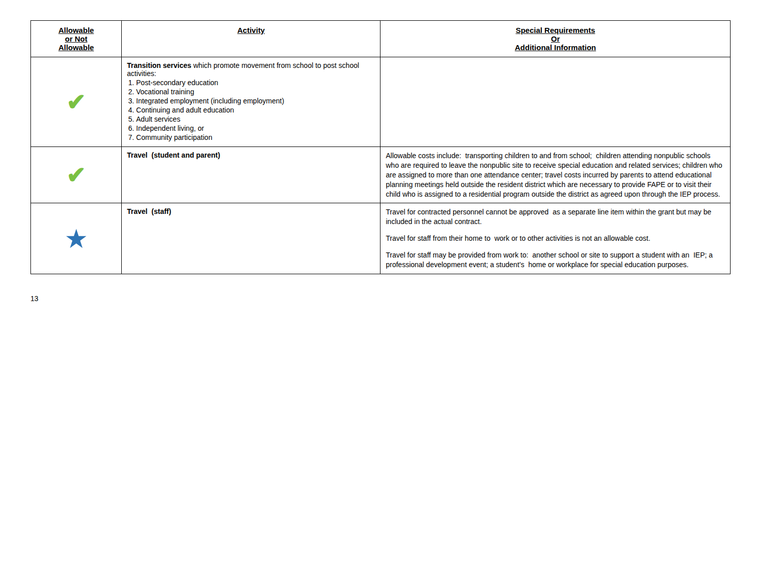| Allowable or Not Allowable | Activity | Special Requirements Or Additional Information |
| --- | --- | --- |
| ✔ | Transition services which promote movement from school to post school activities: Post-secondary education Vocational training Integrated employment (including employment) Continuing and adult education Adult services Independent living, or Community participation | |
| ✔ | Travel (student and parent) | Allowable costs include: transporting children to and from school; children attending nonpublic schools who are required to leave the nonpublic site to receive special education and related services; children who are assigned to more than one attendance center; travel costs incurred by parents to attend educational planning meetings held outside the resident district which are necessary to provide FAPE or to visit their child who is assigned to a residential program outside the district as agreed upon through the IEP process. |
| ★ | Travel (staff) | Travel for contracted personnel cannot be approved as a separate line item within the grant but may be included in the actual contract. Travel for staff from their home to work or to other activities is not an allowable cost. Travel for staff may be provided from work to: another school or site to support a student with an IEP; a professional development event; a student’s home or workplace for special education purposes. |
13